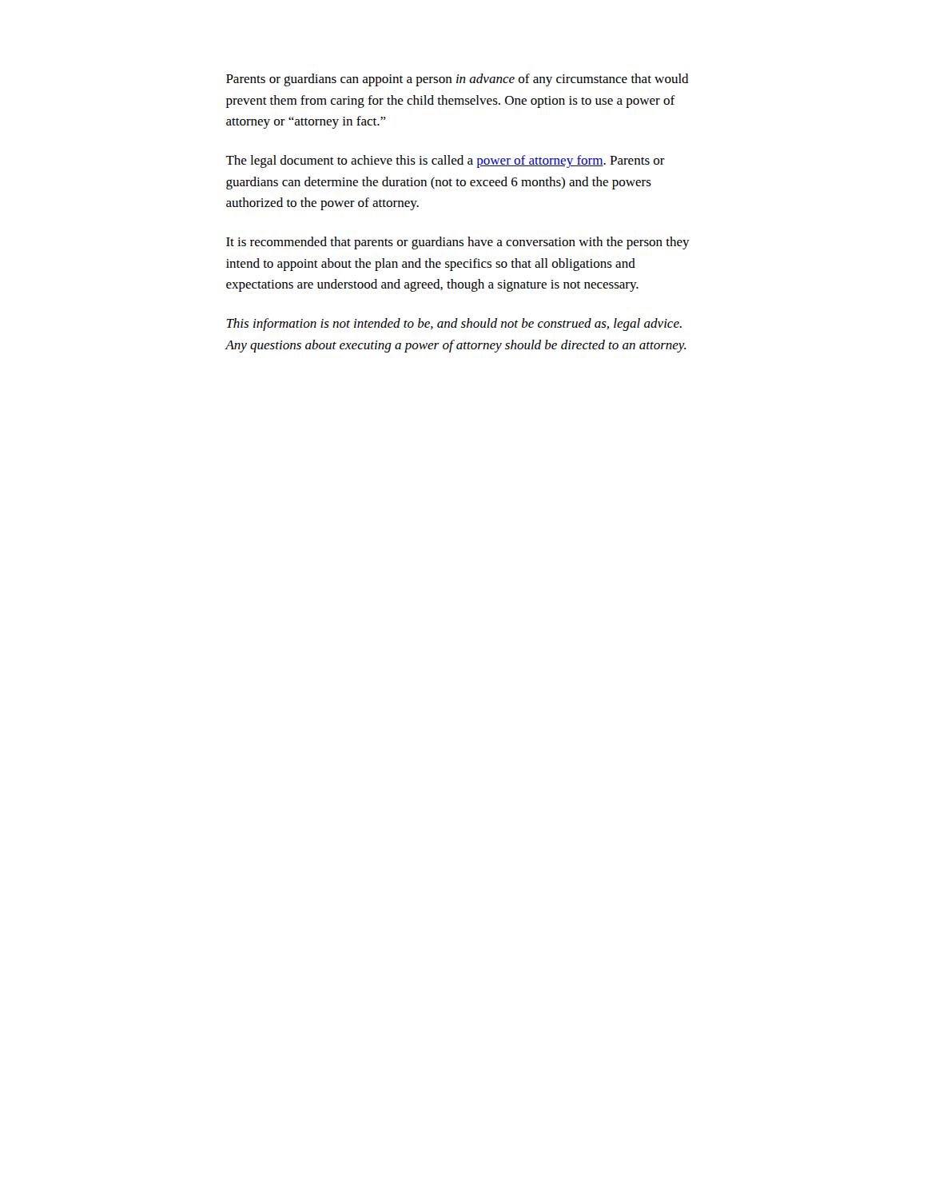Parents or guardians can appoint a person in advance of any circumstance that would prevent them from caring for the child themselves. One option is to use a power of attorney or “attorney in fact.”
The legal document to achieve this is called a power of attorney form. Parents or guardians can determine the duration (not to exceed 6 months) and the powers authorized to the power of attorney.
It is recommended that parents or guardians have a conversation with the person they intend to appoint about the plan and the specifics so that all obligations and expectations are understood and agreed, though a signature is not necessary.
This information is not intended to be, and should not be construed as, legal advice. Any questions about executing a power of attorney should be directed to an attorney.